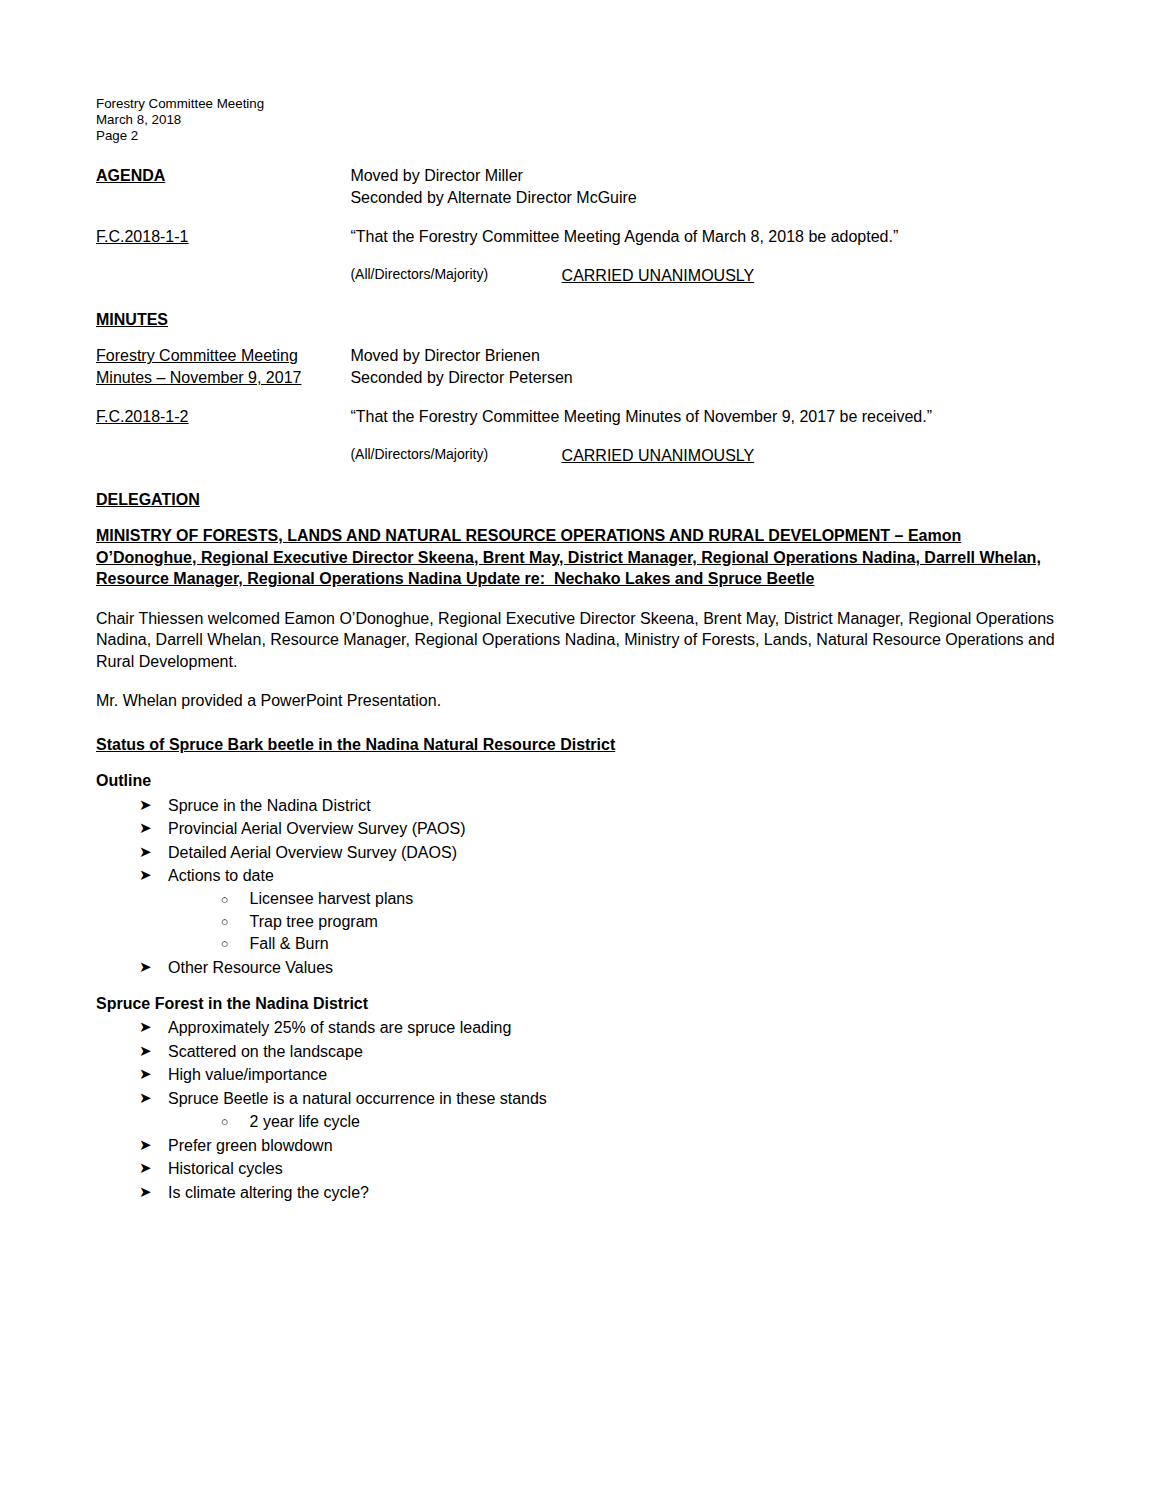Forestry Committee Meeting
March 8, 2018
Page 2
AGENDA
Moved by Director Miller
Seconded by Alternate Director McGuire
F.C.2018-1-1
“That the Forestry Committee Meeting Agenda of March 8, 2018 be adopted.”
(All/Directors/Majority)
CARRIED UNANIMOUSLY
MINUTES
Forestry Committee Meeting
Minutes – November 9, 2017
Moved by Director Brienen
Seconded by Director Petersen
F.C.2018-1-2
“That the Forestry Committee Meeting Minutes of November 9, 2017 be received.”
(All/Directors/Majority)
CARRIED UNANIMOUSLY
DELEGATION
MINISTRY OF FORESTS, LANDS AND NATURAL RESOURCE OPERATIONS AND RURAL DEVELOPMENT – Eamon O’Donoghue, Regional Executive Director Skeena, Brent May, District Manager, Regional Operations Nadina, Darrell Whelan, Resource Manager, Regional Operations Nadina Update re: Nechako Lakes and Spruce Beetle
Chair Thiessen welcomed Eamon O’Donoghue, Regional Executive Director Skeena, Brent May, District Manager, Regional Operations Nadina, Darrell Whelan, Resource Manager, Regional Operations Nadina, Ministry of Forests, Lands, Natural Resource Operations and Rural Development.
Mr. Whelan provided a PowerPoint Presentation.
Status of Spruce Bark beetle in the Nadina Natural Resource District
Outline
Spruce in the Nadina District
Provincial Aerial Overview Survey (PAOS)
Detailed Aerial Overview Survey (DAOS)
Actions to date
Licensee harvest plans
Trap tree program
Fall & Burn
Other Resource Values
Spruce Forest in the Nadina District
Approximately 25% of stands are spruce leading
Scattered on the landscape
High value/importance
Spruce Beetle is a natural occurrence in these stands
2 year life cycle
Prefer green blowdown
Historical cycles
Is climate altering the cycle?